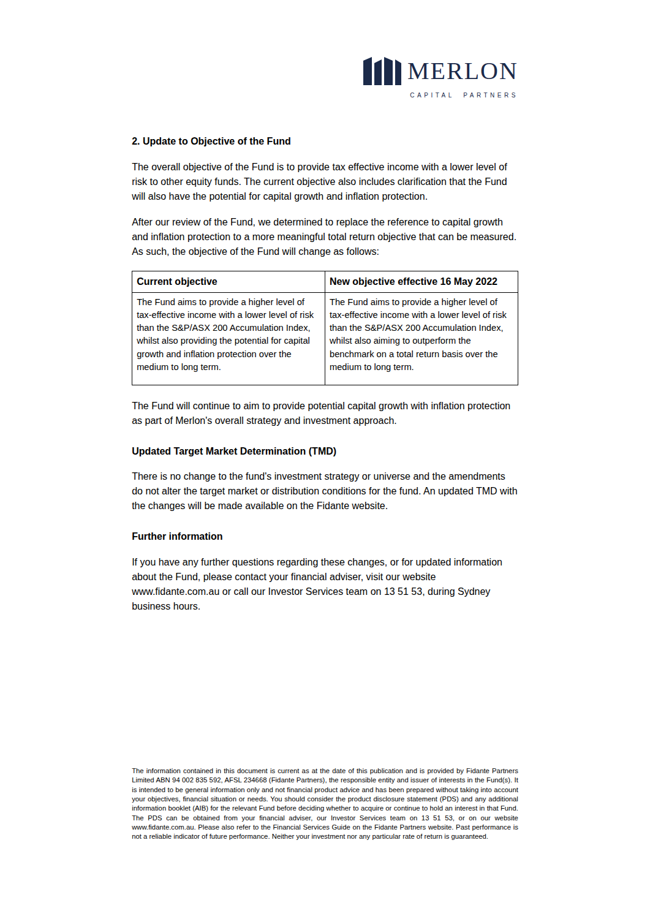MERLON
CAPITAL PARTNERS
2. Update to Objective of the Fund
The overall objective of the Fund is to provide tax effective income with a lower level of risk to other equity funds. The current objective also includes clarification that the Fund will also have the potential for capital growth and inflation protection.
After our review of the Fund, we determined to replace the reference to capital growth and inflation protection to a more meaningful total return objective that can be measured. As such, the objective of the Fund will change as follows:
| Current objective | New objective effective 16 May 2022 |
| --- | --- |
| The Fund aims to provide a higher level of tax-effective income with a lower level of risk than the S&P/ASX 200 Accumulation Index, whilst also providing the potential for capital growth and inflation protection over the medium to long term. | The Fund aims to provide a higher level of tax-effective income with a lower level of risk than the S&P/ASX 200 Accumulation Index, whilst also aiming to outperform the benchmark on a total return basis over the medium to long term. |
The Fund will continue to aim to provide potential capital growth with inflation protection as part of Merlon's overall strategy and investment approach.
Updated Target Market Determination (TMD)
There is no change to the fund's investment strategy or universe and the amendments do not alter the target market or distribution conditions for the fund. An updated TMD with the changes will be made available on the Fidante website.
Further information
If you have any further questions regarding these changes, or for updated information about the Fund, please contact your financial adviser, visit our website www.fidante.com.au or call our Investor Services team on 13 51 53, during Sydney business hours.
The information contained in this document is current as at the date of this publication and is provided by Fidante Partners Limited ABN 94 002 835 592, AFSL 234668 (Fidante Partners), the responsible entity and issuer of interests in the Fund(s). It is intended to be general information only and not financial product advice and has been prepared without taking into account your objectives, financial situation or needs. You should consider the product disclosure statement (PDS) and any additional information booklet (AIB) for the relevant Fund before deciding whether to acquire or continue to hold an interest in that Fund. The PDS can be obtained from your financial adviser, our Investor Services team on 13 51 53, or on our website www.fidante.com.au. Please also refer to the Financial Services Guide on the Fidante Partners website. Past performance is not a reliable indicator of future performance. Neither your investment nor any particular rate of return is guaranteed.